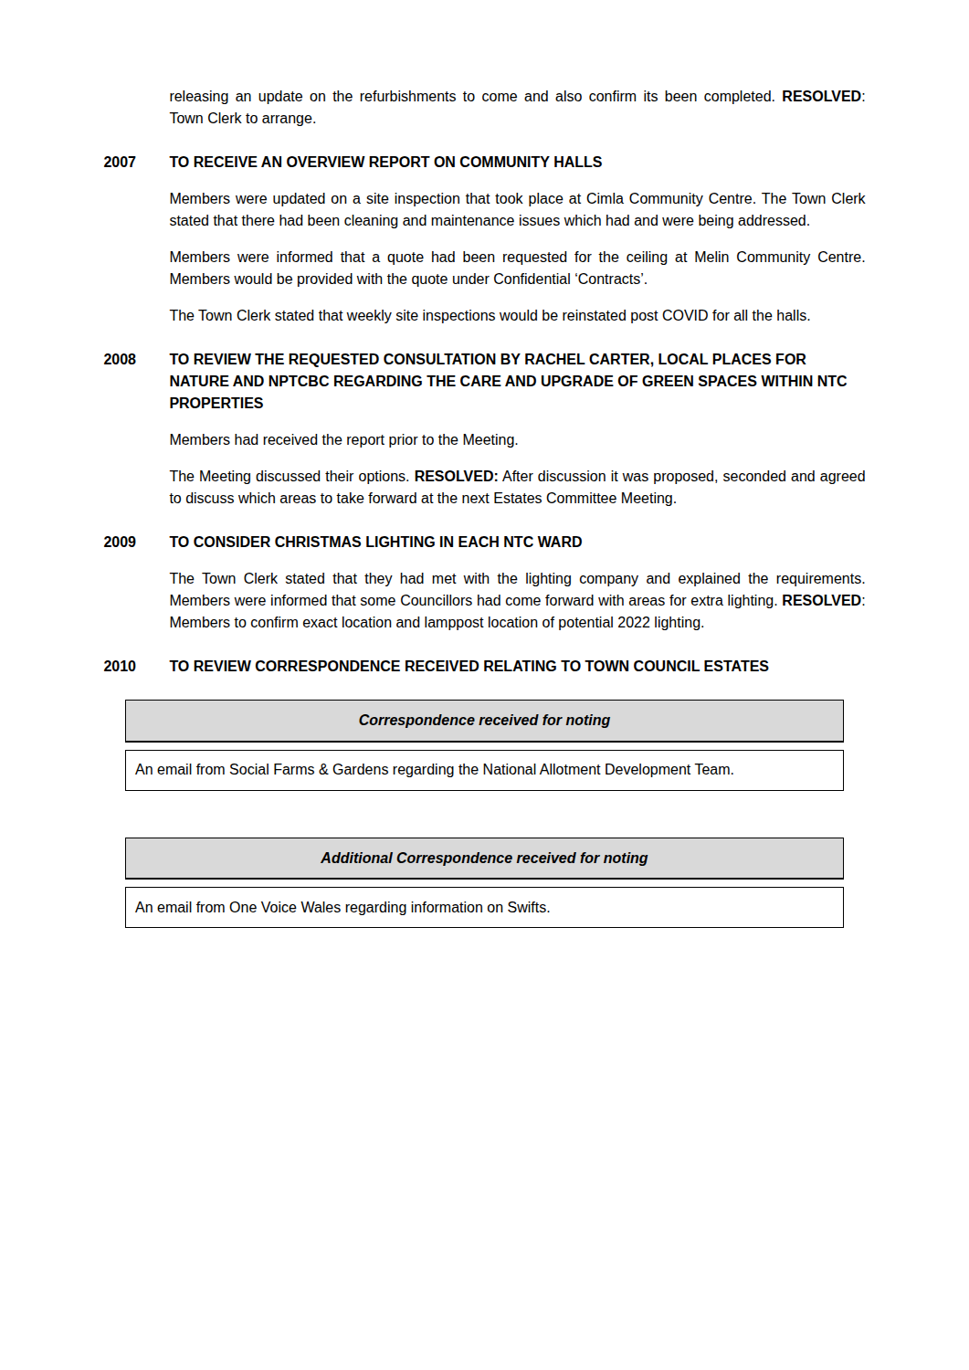releasing an update on the refurbishments to come and also confirm its been completed. RESOLVED: Town Clerk to arrange.
2007
To receive an overview report on community halls
Members were updated on a site inspection that took place at Cimla Community Centre. The Town Clerk stated that there had been cleaning and maintenance issues which had and were being addressed.
Members were informed that a quote had been requested for the ceiling at Melin Community Centre. Members would be provided with the quote under Confidential ‘Contracts’.
The Town Clerk stated that weekly site inspections would be reinstated post COVID for all the halls.
2008
To review the requested consultation by Rachel Carter, Local Places for Nature and NPTCBC regarding the care and upgrade of green spaces within NTC properties
Members had received the report prior to the Meeting.
The Meeting discussed their options. RESOLVED: After discussion it was proposed, seconded and agreed to discuss which areas to take forward at the next Estates Committee Meeting.
2009
To consider Christmas lighting in each NTC ward
The Town Clerk stated that they had met with the lighting company and explained the requirements. Members were informed that some Councillors had come forward with areas for extra lighting. RESOLVED: Members to confirm exact location and lamppost location of potential 2022 lighting.
2010
To review correspondence received relating to Town Council estates
Correspondence received for noting
An email from Social Farms & Gardens regarding the National Allotment Development Team.
Additional Correspondence received for noting
An email from One Voice Wales regarding information on Swifts.